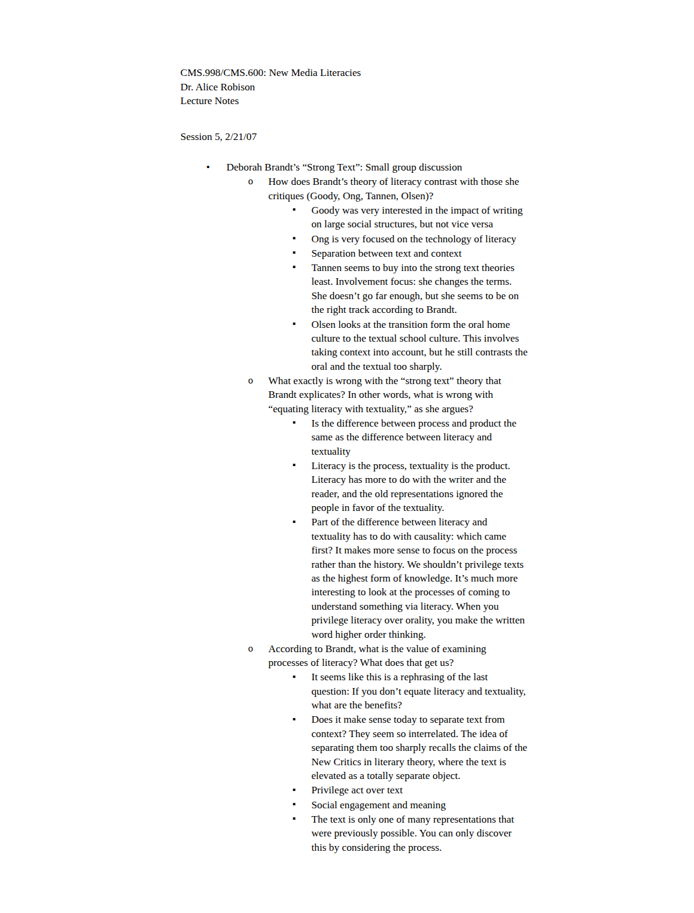CMS.998/CMS.600: New Media Literacies
Dr. Alice Robison
Lecture Notes
Session 5, 2/21/07
Deborah Brandt’s “Strong Text”: Small group discussion
How does Brandt’s theory of literacy contrast with those she critiques (Goody, Ong, Tannen, Olsen)?
Goody was very interested in the impact of writing on large social structures, but not vice versa
Ong is very focused on the technology of literacy
Separation between text and context
Tannen seems to buy into the strong text theories least. Involvement focus: she changes the terms. She doesn’t go far enough, but she seems to be on the right track according to Brandt.
Olsen looks at the transition form the oral home culture to the textual school culture. This involves taking context into account, but he still contrasts the oral and the textual too sharply.
What exactly is wrong with the “strong text” theory that Brandt explicates? In other words, what is wrong with “equating literacy with textuality,” as she argues?
Is the difference between process and product the same as the difference between literacy and textuality
Literacy is the process, textuality is the product. Literacy has more to do with the writer and the reader, and the old representations ignored the people in favor of the textuality.
Part of the difference between literacy and textuality has to do with causality: which came first? It makes more sense to focus on the process rather than the history. We shouldn’t privilege texts as the highest form of knowledge. It’s much more interesting to look at the processes of coming to understand something via literacy. When you privilege literacy over orality, you make the written word higher order thinking.
According to Brandt, what is the value of examining processes of literacy? What does that get us?
It seems like this is a rephrasing of the last question: If you don’t equate literacy and textuality, what are the benefits?
Does it make sense today to separate text from context? They seem so interrelated. The idea of separating them too sharply recalls the claims of the New Critics in literary theory, where the text is elevated as a totally separate object.
Privilege act over text
Social engagement and meaning
The text is only one of many representations that were previously possible. You can only discover this by considering the process.